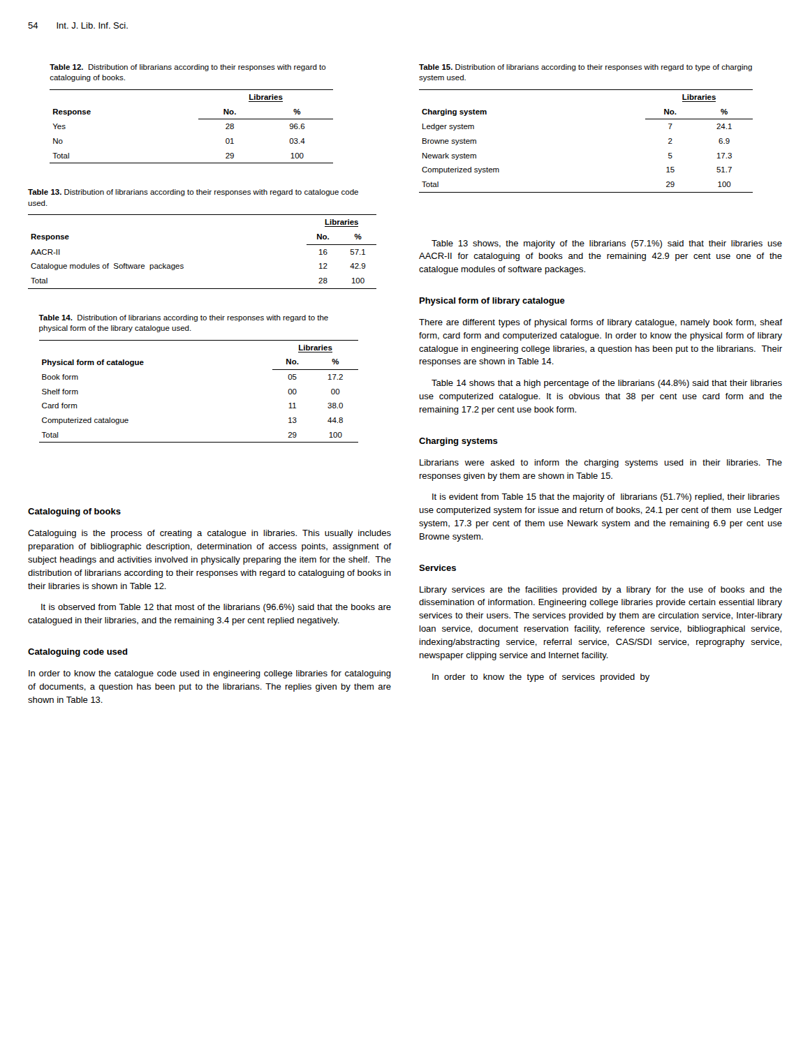54 Int. J. Lib. Inf. Sci.
Table 12. Distribution of librarians according to their responses with regard to cataloguing of books.
| Response | Libraries |
| No. | % |
| Yes | 28 | 96.6 |
| No | 01 | 03.4 |
| Total | 29 | 100 |
Table 13. Distribution of librarians according to their responses with regard to catalogue code used.
| Response | Libraries |
| No. | % |
| AACR-II | 16 | 57.1 |
| Catalogue modules of Software packages | 12 | 42.9 |
| Total | 28 | 100 |
Table 14. Distribution of librarians according to their responses with regard to the physical form of the library catalogue used.
| Physical form of catalogue | Libraries |
| No. | % |
| Book form | 05 | 17.2 |
| Shelf form | 00 | 00 |
| Card form | 11 | 38.0 |
| Computerized catalogue | 13 | 44.8 |
| Total | 29 | 100 |
Cataloguing of books
Cataloguing is the process of creating a catalogue in libraries. This usually includes preparation of bibliographic description, determination of access points, assignment of subject headings and activities involved in physically preparing the item for the shelf. The distribution of librarians according to their responses with regard to cataloguing of books in their libraries is shown in Table 12.
It is observed from Table 12 that most of the librarians (96.6%) said that the books are catalogued in their libraries, and the remaining 3.4 per cent replied negatively.
Cataloguing code used
In order to know the catalogue code used in engineering college libraries for cataloguing of documents, a question has been put to the librarians. The replies given by them are shown in Table 13.
Table 15. Distribution of librarians according to their responses with regard to type of charging system used.
| Charging system | Libraries |
| No. | % |
| Ledger system | 7 | 24.1 |
| Browne system | 2 | 6.9 |
| Newark system | 5 | 17.3 |
| Computerized system | 15 | 51.7 |
| Total | 29 | 100 |
Table 13 shows, the majority of the librarians (57.1%) said that their libraries use AACR-II for cataloguing of books and the remaining 42.9 per cent use one of the catalogue modules of software packages.
Physical form of library catalogue
There are different types of physical forms of library catalogue, namely book form, sheaf form, card form and computerized catalogue. In order to know the physical form of library catalogue in engineering college libraries, a question has been put to the librarians. Their responses are shown in Table 14.
Table 14 shows that a high percentage of the librarians (44.8%) said that their libraries use computerized catalogue. It is obvious that 38 per cent use card form and the remaining 17.2 per cent use book form.
Charging systems
Librarians were asked to inform the charging systems used in their libraries. The responses given by them are shown in Table 15.
It is evident from Table 15 that the majority of librarians (51.7%) replied, their libraries use computerized system for issue and return of books, 24.1 per cent of them use Ledger system, 17.3 per cent of them use Newark system and the remaining 6.9 per cent use Browne system.
Services
Library services are the facilities provided by a library for the use of books and the dissemination of information. Engineering college libraries provide certain essential library services to their users. The services provided by them are circulation service, Inter-library loan service, document reservation facility, reference service, bibliographical service, indexing/abstracting service, referral service, CAS/SDI service, reprography service, newspaper clipping service and Internet facility.
In order to know the type of services provided by